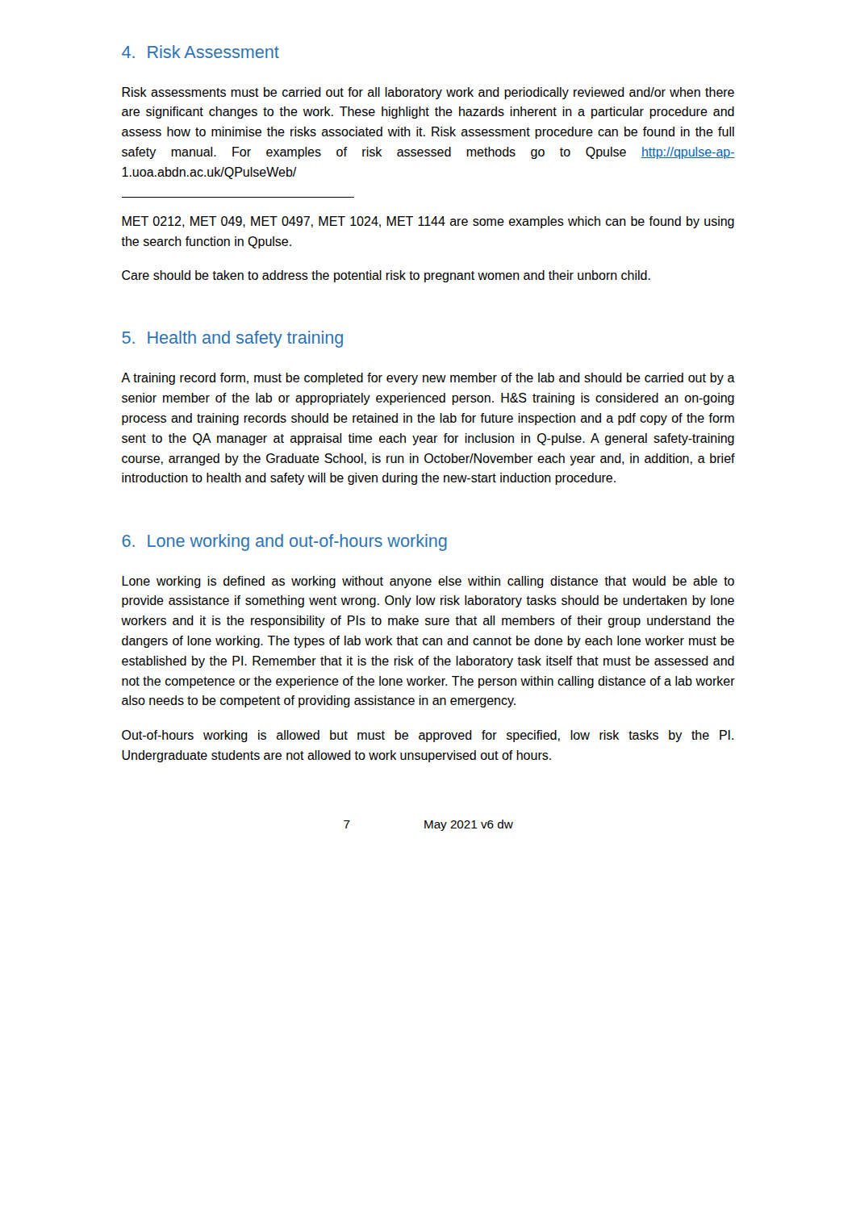4. Risk Assessment
Risk assessments must be carried out for all laboratory work and periodically reviewed and/or when there are significant changes to the work. These highlight the hazards inherent in a particular procedure and assess how to minimise the risks associated with it. Risk assessment procedure can be found in the full safety manual. For examples of risk assessed methods go to Qpulse http://qpulse-ap- 1.uoa.abdn.ac.uk/QPulseWeb/
MET 0212, MET 049, MET 0497, MET 1024, MET 1144 are some examples which can be found by using the search function in Qpulse.
Care should be taken to address the potential risk to pregnant women and their unborn child.
5. Health and safety training
A training record form, must be completed for every new member of the lab and should be carried out by a senior member of the lab or appropriately experienced person. H&S training is considered an on-going process and training records should be retained in the lab for future inspection and a pdf copy of the form sent to the QA manager at appraisal time each year for inclusion in Q-pulse. A general safety-training course, arranged by the Graduate School, is run in October/November each year and, in addition, a brief introduction to health and safety will be given during the new-start induction procedure.
6. Lone working and out-of-hours working
Lone working is defined as working without anyone else within calling distance that would be able to provide assistance if something went wrong. Only low risk laboratory tasks should be undertaken by lone workers and it is the responsibility of PIs to make sure that all members of their group understand the dangers of lone working. The types of lab work that can and cannot be done by each lone worker must be established by the PI. Remember that it is the risk of the laboratory task itself that must be assessed and not the competence or the experience of the lone worker. The person within calling distance of a lab worker also needs to be competent of providing assistance in an emergency.
Out-of-hours working is allowed but must be approved for specified, low risk tasks by the PI. Undergraduate students are not allowed to work unsupervised out of hours.
7 May 2021 v6 dw